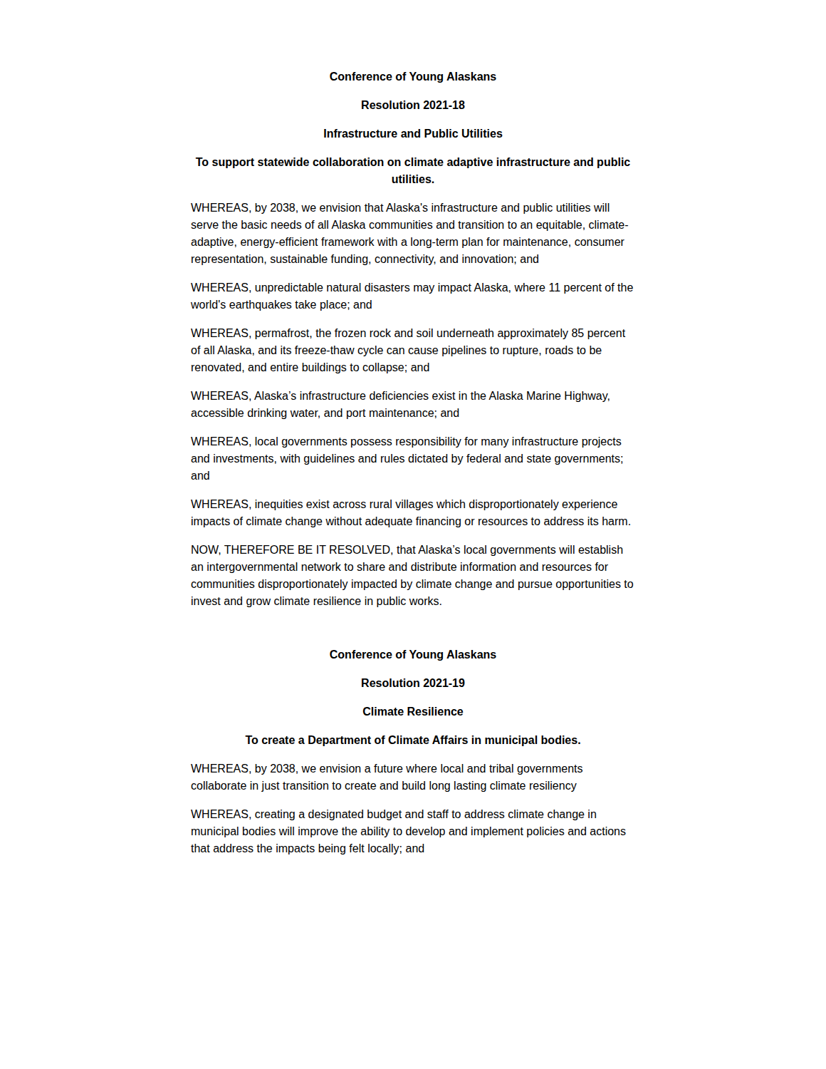Conference of Young Alaskans
Resolution 2021-18
Infrastructure and Public Utilities
To support statewide collaboration on climate adaptive infrastructure and public utilities.
WHEREAS, by 2038, we envision that Alaska's infrastructure and public utilities will serve the basic needs of all Alaska communities and transition to an equitable, climate-adaptive, energy-efficient framework with a long-term plan for maintenance, consumer representation, sustainable funding, connectivity, and innovation; and
WHEREAS, unpredictable natural disasters may impact Alaska, where 11 percent of the world's earthquakes take place; and
WHEREAS, permafrost, the frozen rock and soil underneath approximately 85 percent of all Alaska, and its freeze-thaw cycle can cause pipelines to rupture, roads to be renovated, and entire buildings to collapse; and
WHEREAS, Alaska’s infrastructure deficiencies exist in the Alaska Marine Highway, accessible drinking water, and port maintenance; and
WHEREAS, local governments possess responsibility for many infrastructure projects and investments, with guidelines and rules dictated by federal and state governments; and
WHEREAS, inequities exist across rural villages which disproportionately experience impacts of climate change without adequate financing or resources to address its harm.
NOW, THEREFORE BE IT RESOLVED, that Alaska’s local governments will establish an intergovernmental network to share and distribute information and resources for communities disproportionately impacted by climate change and pursue opportunities to invest and grow climate resilience in public works.
Conference of Young Alaskans
Resolution 2021-19
Climate Resilience
To create a Department of Climate Affairs in municipal bodies.
WHEREAS, by 2038, we envision a future where local and tribal governments collaborate in just transition to create and build long lasting climate resiliency
WHEREAS, creating a designated budget and staff to address climate change in municipal bodies will improve the ability to develop and implement policies and actions that address the impacts being felt locally; and